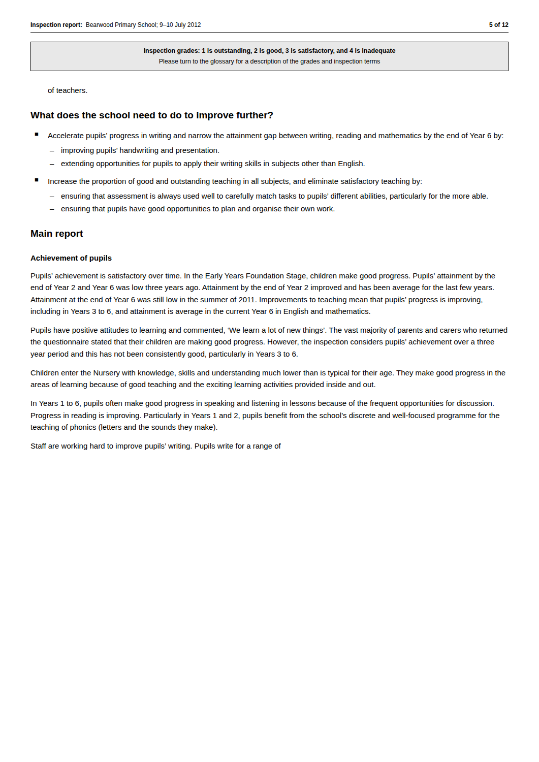Inspection report: Bearwood Primary School; 9–10 July 2012
5 of 12
Inspection grades: 1 is outstanding, 2 is good, 3 is satisfactory, and 4 is inadequate
Please turn to the glossary for a description of the grades and inspection terms
of teachers.
What does the school need to do to improve further?
Accelerate pupils’ progress in writing and narrow the attainment gap between writing, reading and mathematics by the end of Year 6 by:
improving pupils’ handwriting and presentation.
extending opportunities for pupils to apply their writing skills in subjects other than English.
Increase the proportion of good and outstanding teaching in all subjects, and eliminate satisfactory teaching by:
ensuring that assessment is always used well to carefully match tasks to pupils’ different abilities, particularly for the more able.
ensuring that pupils have good opportunities to plan and organise their own work.
Main report
Achievement of pupils
Pupils’ achievement is satisfactory over time. In the Early Years Foundation Stage, children make good progress. Pupils’ attainment by the end of Year 2 and Year 6 was low three years ago. Attainment by the end of Year 2 improved and has been average for the last few years. Attainment at the end of Year 6 was still low in the summer of 2011. Improvements to teaching mean that pupils’ progress is improving, including in Years 3 to 6, and attainment is average in the current Year 6 in English and mathematics.
Pupils have positive attitudes to learning and commented, ‘We learn a lot of new things’. The vast majority of parents and carers who returned the questionnaire stated that their children are making good progress. However, the inspection considers pupils’ achievement over a three year period and this has not been consistently good, particularly in Years 3 to 6.
Children enter the Nursery with knowledge, skills and understanding much lower than is typical for their age. They make good progress in the areas of learning because of good teaching and the exciting learning activities provided inside and out.
In Years 1 to 6, pupils often make good progress in speaking and listening in lessons because of the frequent opportunities for discussion. Progress in reading is improving. Particularly in Years 1 and 2, pupils benefit from the school’s discrete and well-focused programme for the teaching of phonics (letters and the sounds they make).
Staff are working hard to improve pupils’ writing. Pupils write for a range of